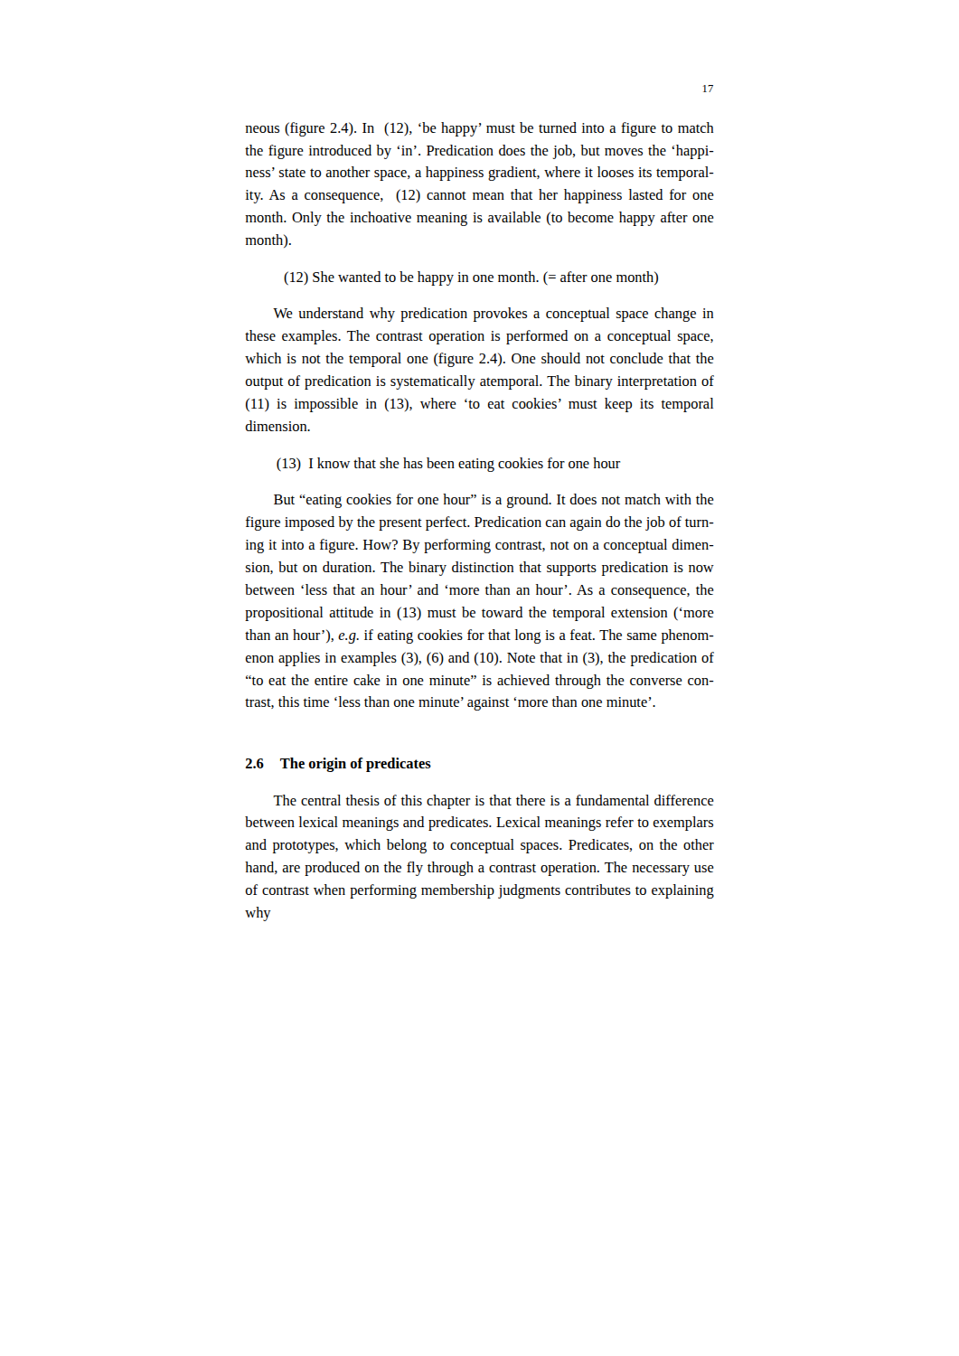17
neous (figure 2.4). In (12), ‘be happy’ must be turned into a figure to match the figure introduced by ‘in’. Predication does the job, but moves the ‘happiness’ state to another space, a happiness gradient, where it looses its temporality. As a consequence, (12) cannot mean that her happiness lasted for one month. Only the inchoative meaning is available (to become happy after one month).
(12) She wanted to be happy in one month. (= after one month)
We understand why predication provokes a conceptual space change in these examples. The contrast operation is performed on a conceptual space, which is not the temporal one (figure 2.4). One should not conclude that the output of predication is systematically atemporal. The binary interpretation of (11) is impossible in (13), where ‘to eat cookies’ must keep its temporal dimension.
(13) I know that she has been eating cookies for one hour
But “eating cookies for one hour” is a ground. It does not match with the figure imposed by the present perfect. Predication can again do the job of turning it into a figure. How? By performing contrast, not on a conceptual dimension, but on duration. The binary distinction that supports predication is now between ‘less that an hour’ and ‘more than an hour’. As a consequence, the propositional attitude in (13) must be toward the temporal extension (‘more than an hour’), e.g. if eating cookies for that long is a feat. The same phenomenon applies in examples (3), (6) and (10). Note that in (3), the predication of “to eat the entire cake in one minute” is achieved through the converse contrast, this time ‘less than one minute’ against ‘more than one minute’.
2.6 The origin of predicates
The central thesis of this chapter is that there is a fundamental difference between lexical meanings and predicates. Lexical meanings refer to exemplars and prototypes, which belong to conceptual spaces. Predicates, on the other hand, are produced on the fly through a contrast operation. The necessary use of contrast when performing membership judgments contributes to explaining why